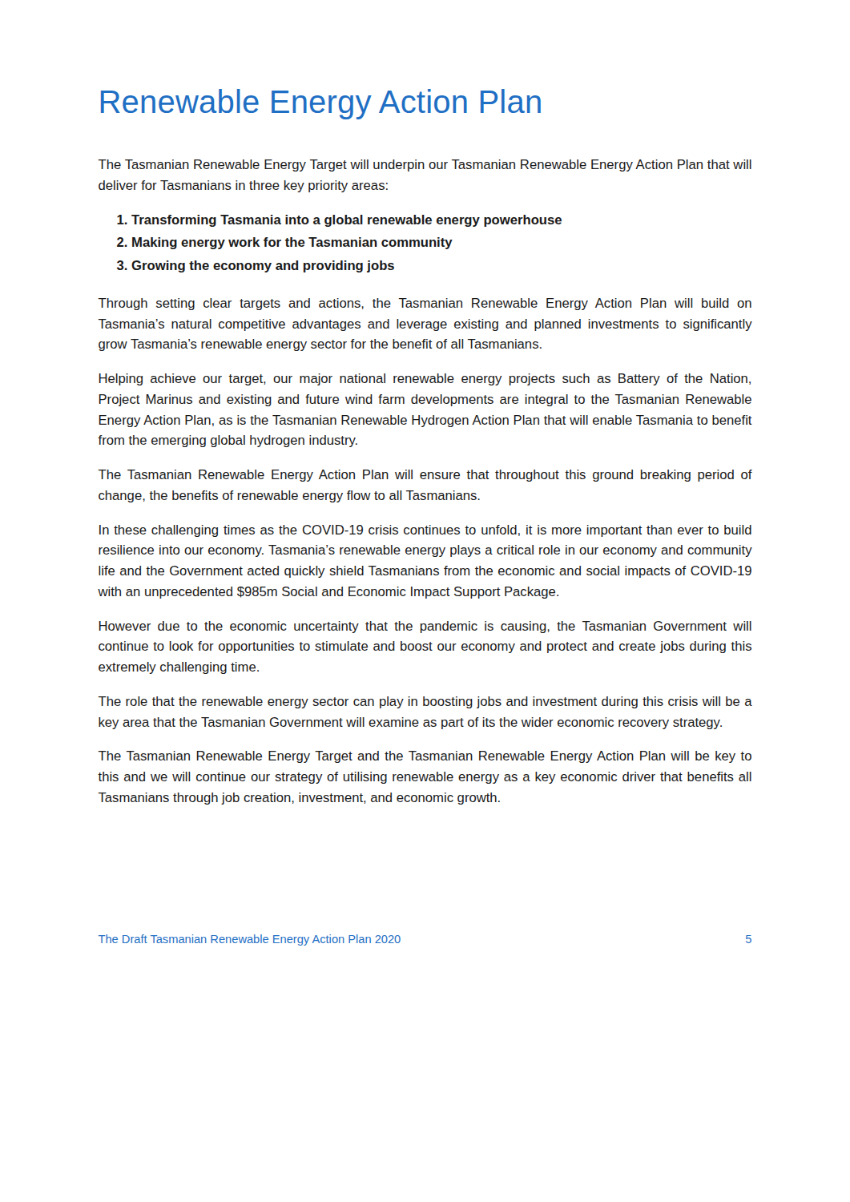Renewable Energy Action Plan
The Tasmanian Renewable Energy Target will underpin our Tasmanian Renewable Energy Action Plan that will deliver for Tasmanians in three key priority areas:
Transforming Tasmania into a global renewable energy powerhouse
Making energy work for the Tasmanian community
Growing the economy and providing jobs
Through setting clear targets and actions, the Tasmanian Renewable Energy Action Plan will build on Tasmania’s natural competitive advantages and leverage existing and planned investments to significantly grow Tasmania’s renewable energy sector for the benefit of all Tasmanians.
Helping achieve our target, our major national renewable energy projects such as Battery of the Nation, Project Marinus and existing and future wind farm developments are integral to the Tasmanian Renewable Energy Action Plan, as is the Tasmanian Renewable Hydrogen Action Plan that will enable Tasmania to benefit from the emerging global hydrogen industry.
The Tasmanian Renewable Energy Action Plan will ensure that throughout this ground breaking period of change, the benefits of renewable energy flow to all Tasmanians.
In these challenging times as the COVID-19 crisis continues to unfold, it is more important than ever to build resilience into our economy. Tasmania’s renewable energy plays a critical role in our economy and community life and the Government acted quickly shield Tasmanians from the economic and social impacts of COVID-19 with an unprecedented $985m Social and Economic Impact Support Package.
However due to the economic uncertainty that the pandemic is causing, the Tasmanian Government will continue to look for opportunities to stimulate and boost our economy and protect and create jobs during this extremely challenging time.
The role that the renewable energy sector can play in boosting jobs and investment during this crisis will be a key area that the Tasmanian Government will examine as part of its the wider economic recovery strategy.
The Tasmanian Renewable Energy Target and the Tasmanian Renewable Energy Action Plan will be key to this and we will continue our strategy of utilising renewable energy as a key economic driver that benefits all Tasmanians through job creation, investment, and economic growth.
The Draft Tasmanian Renewable Energy Action Plan 2020 5